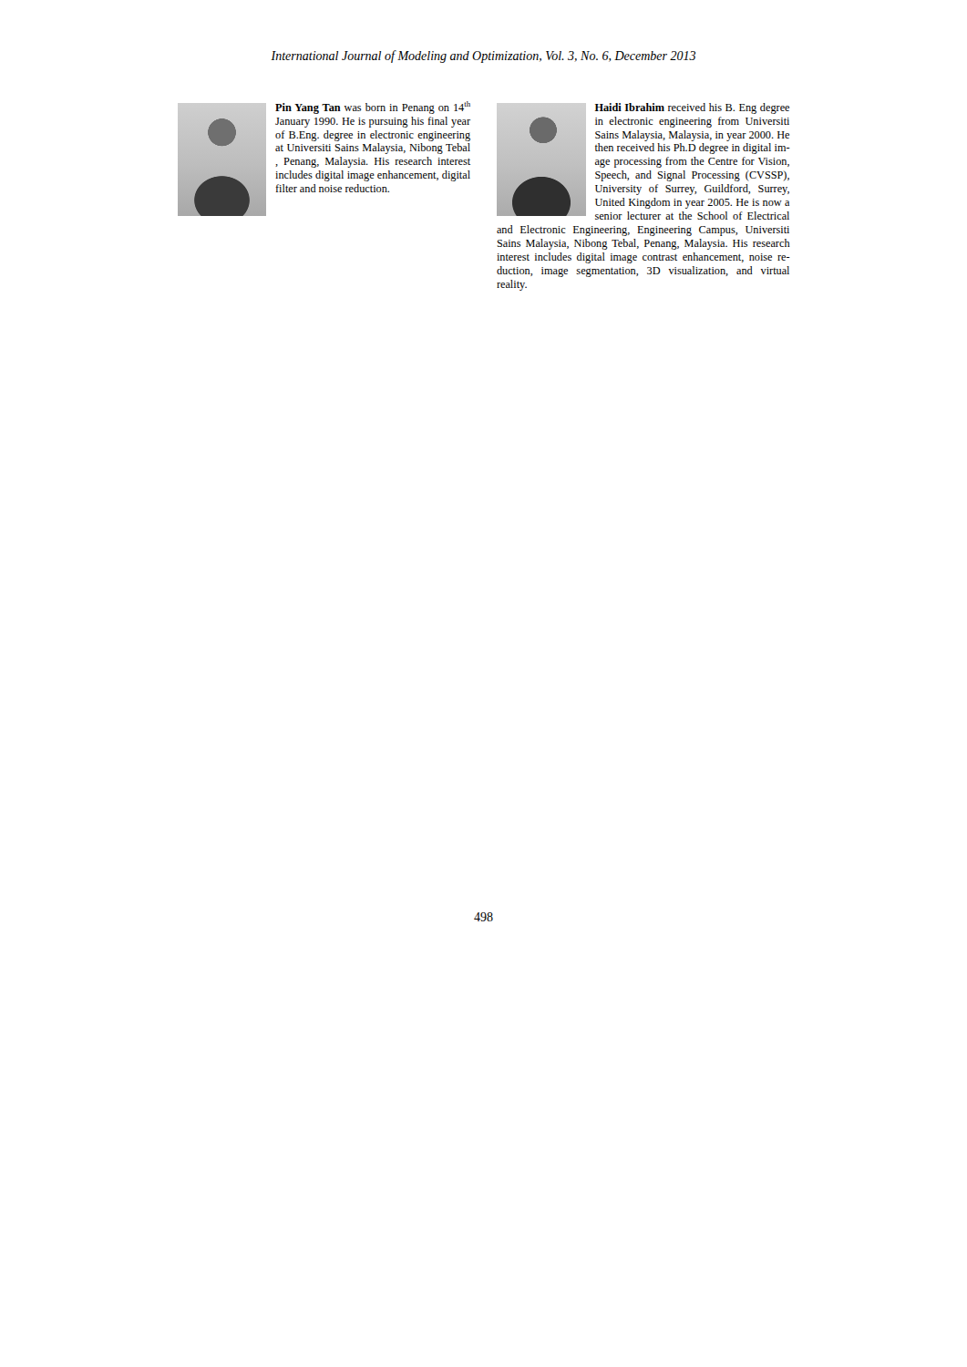International Journal of Modeling and Optimization, Vol. 3, No. 6, December 2013
Pin Yang Tan was born in Penang on 14th January 1990. He is pursuing his final year of B.Eng. degree in electronic engineering at Universiti Sains Malaysia, Nibong Tebal , Penang, Malaysia. His research interest includes digital image enhancement, digital filter and noise reduction.
Haidi Ibrahim received his B. Eng degree in electronic engineering from Universiti Sains Malaysia, Malaysia, in year 2000. He then received his Ph.D degree in digital image processing from the Centre for Vision, Speech, and Signal Processing (CVSSP), University of Surrey, Guildford, Surrey, United Kingdom in year 2005. He is now a senior lecturer at the School of Electrical and Electronic Engineering, Engineering Campus, Universiti Sains Malaysia, Nibong Tebal, Penang, Malaysia. His research interest includes digital image contrast enhancement, noise reduction, image segmentation, 3D visualization, and virtual reality.
498